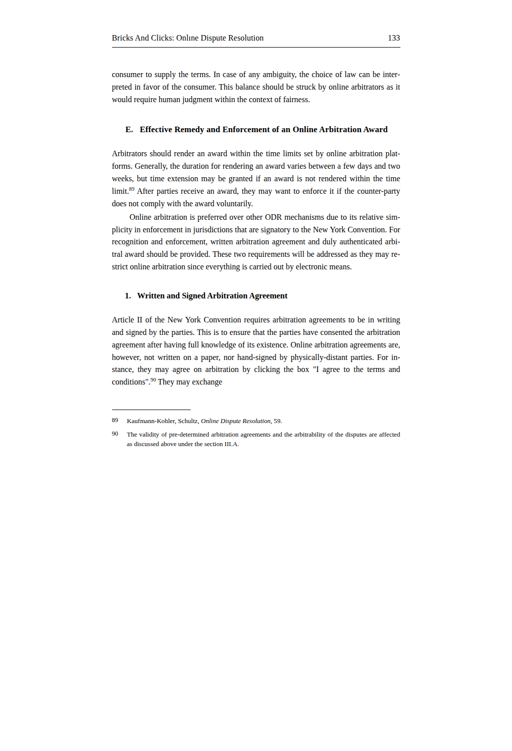Bricks And Clicks: Onlıne Dispute Resolution 133
consumer to supply the terms. In case of any ambiguity, the choice of law can be interpreted in favor of the consumer. This balance should be struck by online arbitrators as it would require human judgment within the context of fairness.
E. Effective Remedy and Enforcement of an Online Arbitration Award
Arbitrators should render an award within the time limits set by online arbitration platforms. Generally, the duration for rendering an award varies between a few days and two weeks, but time extension may be granted if an award is not rendered within the time limit.89 After parties receive an award, they may want to enforce it if the counter-party does not comply with the award voluntarily.
Online arbitration is preferred over other ODR mechanisms due to its relative simplicity in enforcement in jurisdictions that are signatory to the New York Convention. For recognition and enforcement, written arbitration agreement and duly authenticated arbitral award should be provided. These two requirements will be addressed as they may restrict online arbitration since everything is carried out by electronic means.
1. Written and Signed Arbitration Agreement
Article II of the New York Convention requires arbitration agreements to be in writing and signed by the parties. This is to ensure that the parties have consented the arbitration agreement after having full knowledge of its existence. Online arbitration agreements are, however, not written on a paper, nor hand-signed by physically-distant parties. For instance, they may agree on arbitration by clicking the box "I agree to the terms and conditions".90 They may exchange
89
Kaufmann-Kohler, Schultz, Online Dispute Resolution, 59.
90
The validity of pre-determined arbitration agreements and the arbitrability of the disputes are affected as discussed above under the section III.A.